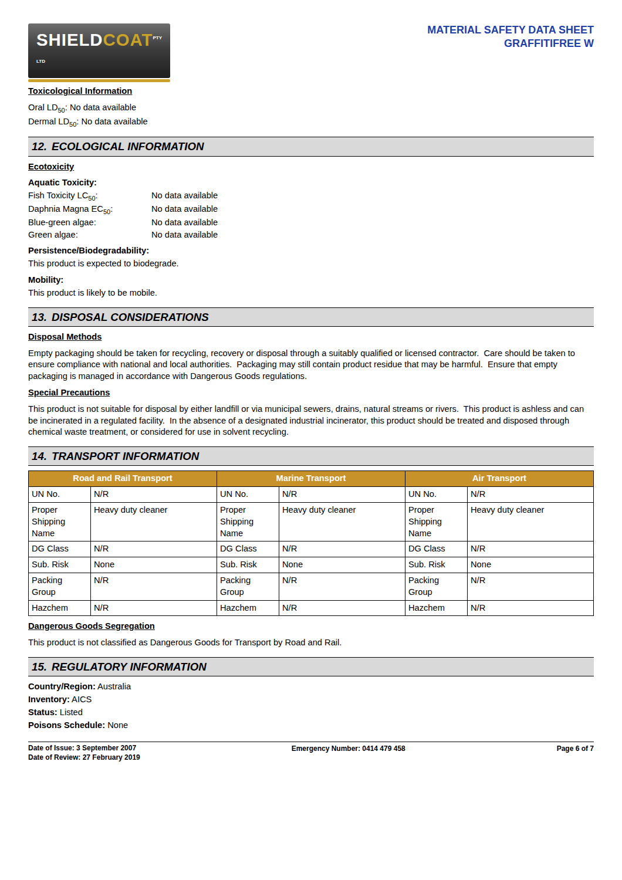SHIELD COAT PTY
LTD
MATERIAL SAFETY DATA SHEET
GRAFFITIFREE W
Toxicological Information
Oral LD50: No data available
Dermal LD50: No data available
12. ECOLOGICAL INFORMATION
Ecotoxicity
Aquatic Toxicity:
Fish Toxicity LC50:
No data available
Daphnia Magna EC50:
No data available
Blue-green algae:
No data available
Green algae:
No data available
Persistence/Biodegradability:
This product is expected to biodegrade.
Mobility:
This product is likely to be mobile.
13. DISPOSAL CONSIDERATIONS
Disposal Methods
Empty packaging should be taken for recycling, recovery or disposal through a suitably qualified or licensed contractor. Care should be taken to ensure compliance with national and local authorities. Packaging may still contain product residue that may be harmful. Ensure that empty packaging is managed in accordance with Dangerous Goods regulations.
Special Precautions
This product is not suitable for disposal by either landfill or via municipal sewers, drains, natural streams or rivers. This product is ashless and can be incinerated in a regulated facility. In the absence of a designated industrial incinerator, this product should be treated and disposed through chemical waste treatment, or considered for use in solvent recycling.
14. TRANSPORT INFORMATION
| Road and Rail Transport | Marine Transport | Air Transport |
| --- | --- | --- |
| UN No. | N/R | UN No. | N/R | UN No. | N/R |
| Proper Shipping Name | Heavy duty cleaner | Proper Shipping Name | Heavy duty cleaner | Proper Shipping Name | Heavy duty cleaner |
| DG Class | N/R | DG Class | N/R | DG Class | N/R |
| Sub. Risk | None | Sub. Risk | None | Sub. Risk | None |
| Packing Group | N/R | Packing Group | N/R | Packing Group | N/R |
| Hazchem | N/R | Hazchem | N/R | Hazchem | N/R |
Dangerous Goods Segregation
This product is not classified as Dangerous Goods for Transport by Road and Rail.
15. REGULATORY INFORMATION
Country/Region: Australia
Inventory: AICS
Status: Listed
Poisons Schedule: None
Date of Issue: 3 September 2007
Date of Review: 27 February 2019
Emergency Number: 0414 479 458
Page 6 of 7